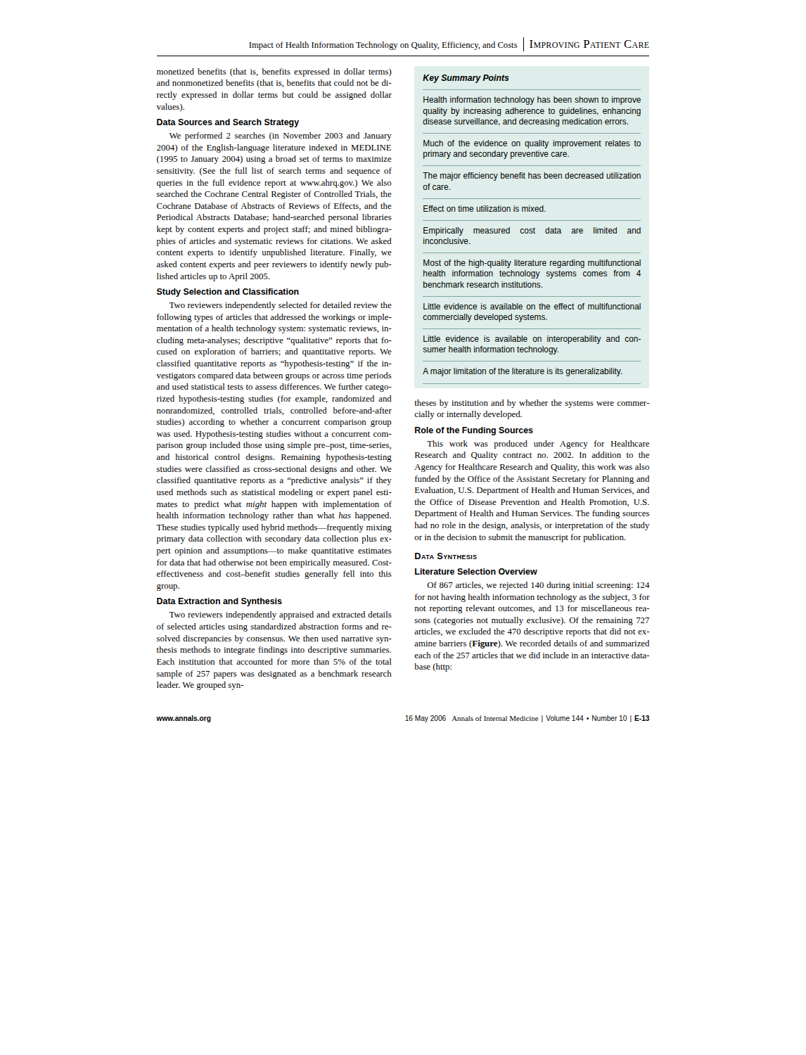Impact of Health Information Technology on Quality, Efficiency, and Costs
Improving Patient Care
monetized benefits (that is, benefits expressed in dollar terms) and nonmonetized benefits (that is, benefits that could not be directly expressed in dollar terms but could be assigned dollar values).
Data Sources and Search Strategy
We performed 2 searches (in November 2003 and January 2004) of the English-language literature indexed in MEDLINE (1995 to January 2004) using a broad set of terms to maximize sensitivity. (See the full list of search terms and sequence of queries in the full evidence report at www.ahrq.gov.) We also searched the Cochrane Central Register of Controlled Trials, the Cochrane Database of Abstracts of Reviews of Effects, and the Periodical Abstracts Database; hand-searched personal libraries kept by content experts and project staff; and mined bibliographies of articles and systematic reviews for citations. We asked content experts to identify unpublished literature. Finally, we asked content experts and peer reviewers to identify newly published articles up to April 2005.
Study Selection and Classification
Two reviewers independently selected for detailed review the following types of articles that addressed the workings or implementation of a health technology system: systematic reviews, including meta-analyses; descriptive “qualitative” reports that focused on exploration of barriers; and quantitative reports. We classified quantitative reports as “hypothesis-testing” if the investigators compared data between groups or across time periods and used statistical tests to assess differences. We further categorized hypothesis-testing studies (for example, randomized and nonrandomized, controlled trials, controlled before-and-after studies) according to whether a concurrent comparison group was used. Hypothesis-testing studies without a concurrent comparison group included those using simple pre–post, time-series, and historical control designs. Remaining hypothesis-testing studies were classified as cross-sectional designs and other. We classified quantitative reports as a “predictive analysis” if they used methods such as statistical modeling or expert panel estimates to predict what might happen with implementation of health information technology rather than what has happened. These studies typically used hybrid methods—frequently mixing primary data collection with secondary data collection plus expert opinion and assumptions—to make quantitative estimates for data that had otherwise not been empirically measured. Cost-effectiveness and cost–benefit studies generally fell into this group.
Data Extraction and Synthesis
Two reviewers independently appraised and extracted details of selected articles using standardized abstraction forms and resolved discrepancies by consensus. We then used narrative synthesis methods to integrate findings into descriptive summaries. Each institution that accounted for more than 5% of the total sample of 257 papers was designated as a benchmark research leader. We grouped syn-
Key Summary Points
Health information technology has been shown to improve quality by increasing adherence to guidelines, enhancing disease surveillance, and decreasing medication errors.
Much of the evidence on quality improvement relates to primary and secondary preventive care.
The major efficiency benefit has been decreased utilization of care.
Effect on time utilization is mixed.
Empirically measured cost data are limited and inconclusive.
Most of the high-quality literature regarding multifunctional health information technology systems comes from 4 benchmark research institutions.
Little evidence is available on the effect of multifunctional commercially developed systems.
Little evidence is available on interoperability and consumer health information technology.
A major limitation of the literature is its generalizability.
theses by institution and by whether the systems were commercially or internally developed.
Role of the Funding Sources
This work was produced under Agency for Healthcare Research and Quality contract no. 2002. In addition to the Agency for Healthcare Research and Quality, this work was also funded by the Office of the Assistant Secretary for Planning and Evaluation, U.S. Department of Health and Human Services, and the Office of Disease Prevention and Health Promotion, U.S. Department of Health and Human Services. The funding sources had no role in the design, analysis, or interpretation of the study or in the decision to submit the manuscript for publication.
Data Synthesis
Literature Selection Overview
Of 867 articles, we rejected 140 during initial screening: 124 for not having health information technology as the subject, 3 for not reporting relevant outcomes, and 13 for miscellaneous reasons (categories not mutually exclusive). Of the remaining 727 articles, we excluded the 470 descriptive reports that did not examine barriers (Figure). We recorded details of and summarized each of the 257 articles that we did include in an interactive database (http:
www.annals.org
16 May 2006 Annals of Internal Medicine|Volume 144•Number 10|E-13